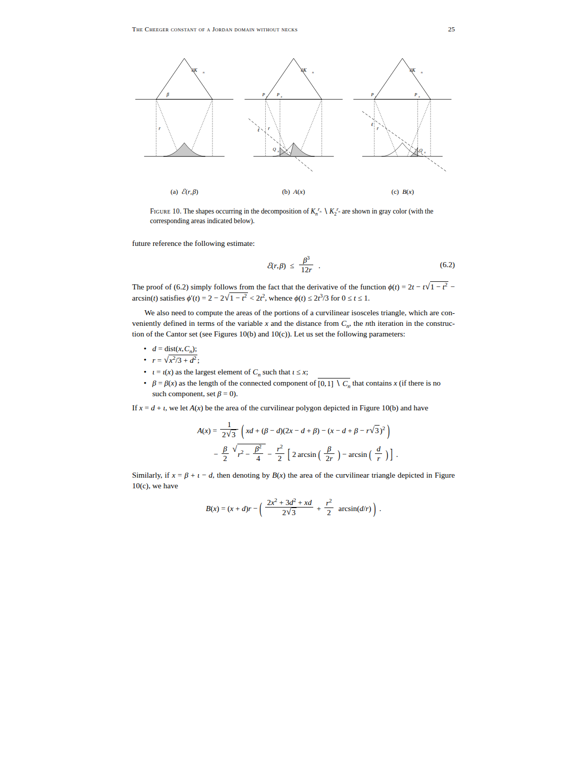The Cheeger constant of a Jordan domain without necks 25
∂K n β r
(a) ℰ(r, β)
∂K n P ι P x r ℓ Q x
(b) A(x)
∂K n P ι P x r ℓ Q x
(c) B(x)
Figure 10. The shapes occurring in the decomposition of Knrn ∖ K2rn are shown in gray color (with the corresponding areas indicated below).
future reference the following estimate:
ℰ(r, β) ≤ β312 r  . (6.2)
The proof of (6.2) simply follows from the fact that the derivative of the function ϕ(t) = 2t − t 1 − t2 − arcsin(t) satisfies ϕ′(t) = 2 − 21 − t2 < 2t2, whence ϕ(t) ≤ 2t3/3 for 0 ≤ t ≤ 1.
We also need to compute the areas of the portions of a curvilinear isosceles triangle, which are conveniently defined in terms of the variable x and the distance from Cn, the nth iteration in the construction of the Cantor set (see Figures 10(b) and 10(c)). Let us set the following parameters:
d = dist(x, Cn);
r = x2/3 + d2;
ι = ι(x) as the largest element of Cn such that ι ≤ x;
β = β(x) as the length of the connected component of [0, 1] ∖ Cn that contains x (if there is no such component, set β = 0).
If x = d + ι, we let A(x) be the area of the curvilinear polygon depicted in Figure 10(b) and have
A(x) = 123 ( xd + (β − d)(2x − d + β) − (x − d + β − r 3)2 )
− β 2 r2 − β24 − r22 [ 2 arcsin ( β 2r ) − arcsin ( dr ) ]  .
Similarly, if x = β + ι − d, then denoting by B(x) the area of the curvilinear triangle depicted in Figure 10(c), we have
B(x) = (x + d)r − ( 2x2 + 3d2 + xd 23 + r22  arcsin(d/r) )  .